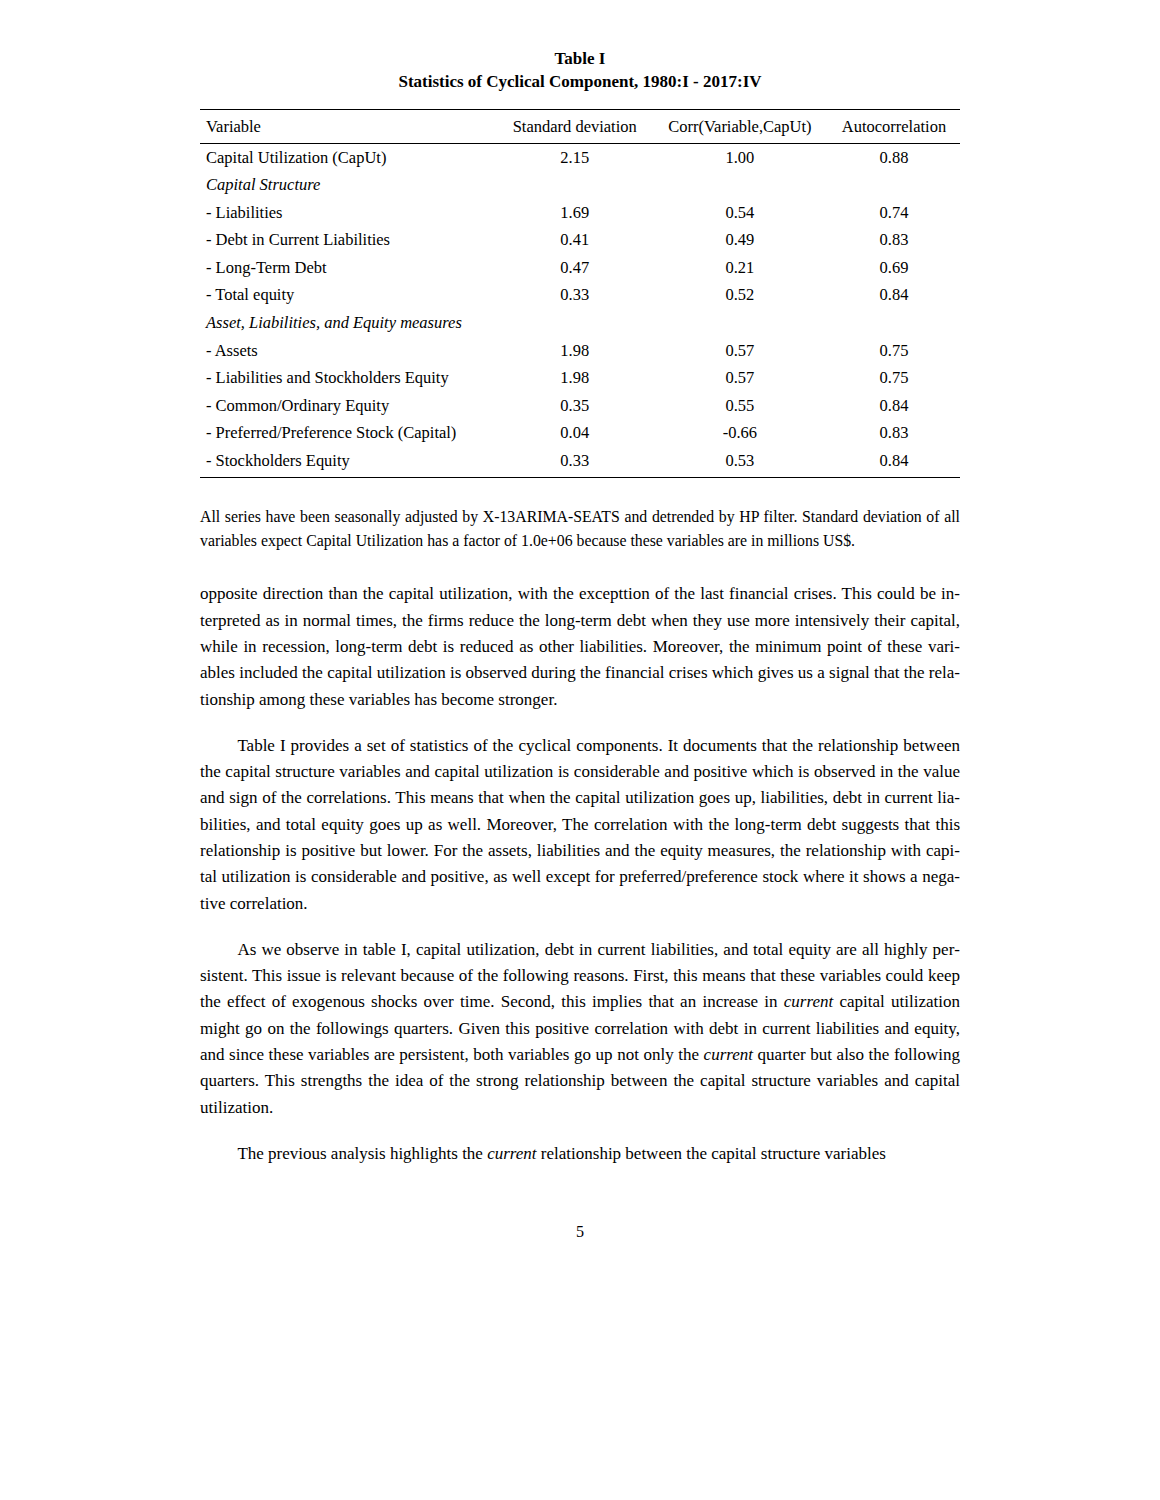Table I Statistics of Cyclical Component, 1980:I - 2017:IV
| Variable | Standard deviation | Corr(Variable,CapUt) | Autocorrelation |
| --- | --- | --- | --- |
| Capital Utilization (CapUt) | 2.15 | 1.00 | 0.88 |
| Capital Structure |
| - Liabilities | 1.69 | 0.54 | 0.74 |
| - Debt in Current Liabilities | 0.41 | 0.49 | 0.83 |
| - Long-Term Debt | 0.47 | 0.21 | 0.69 |
| - Total equity | 0.33 | 0.52 | 0.84 |
| Asset, Liabilities, and Equity measures |
| - Assets | 1.98 | 0.57 | 0.75 |
| - Liabilities and Stockholders Equity | 1.98 | 0.57 | 0.75 |
| - Common/Ordinary Equity | 0.35 | 0.55 | 0.84 |
| - Preferred/Preference Stock (Capital) | 0.04 | -0.66 | 0.83 |
| - Stockholders Equity | 0.33 | 0.53 | 0.84 |
All series have been seasonally adjusted by X-13ARIMA-SEATS and detrended by HP filter. Standard deviation of all variables expect Capital Utilization has a factor of 1.0e+06 because these variables are in millions US$.
opposite direction than the capital utilization, with the excepttion of the last financial crises. This could be interpreted as in normal times, the firms reduce the long-term debt when they use more intensively their capital, while in recession, long-term debt is reduced as other liabilities. Moreover, the minimum point of these variables included the capital utilization is observed during the financial crises which gives us a signal that the relationship among these variables has become stronger.
Table I provides a set of statistics of the cyclical components. It documents that the relationship between the capital structure variables and capital utilization is considerable and positive which is observed in the value and sign of the correlations. This means that when the capital utilization goes up, liabilities, debt in current liabilities, and total equity goes up as well. Moreover, The correlation with the long-term debt suggests that this relationship is positive but lower. For the assets, liabilities and the equity measures, the relationship with capital utilization is considerable and positive, as well except for preferred/preference stock where it shows a negative correlation.
As we observe in table I, capital utilization, debt in current liabilities, and total equity are all highly persistent. This issue is relevant because of the following reasons. First, this means that these variables could keep the effect of exogenous shocks over time. Second, this implies that an increase in current capital utilization might go on the followings quarters. Given this positive correlation with debt in current liabilities and equity, and since these variables are persistent, both variables go up not only the current quarter but also the following quarters. This strengths the idea of the strong relationship between the capital structure variables and capital utilization.
The previous analysis highlights the current relationship between the capital structure variables
5